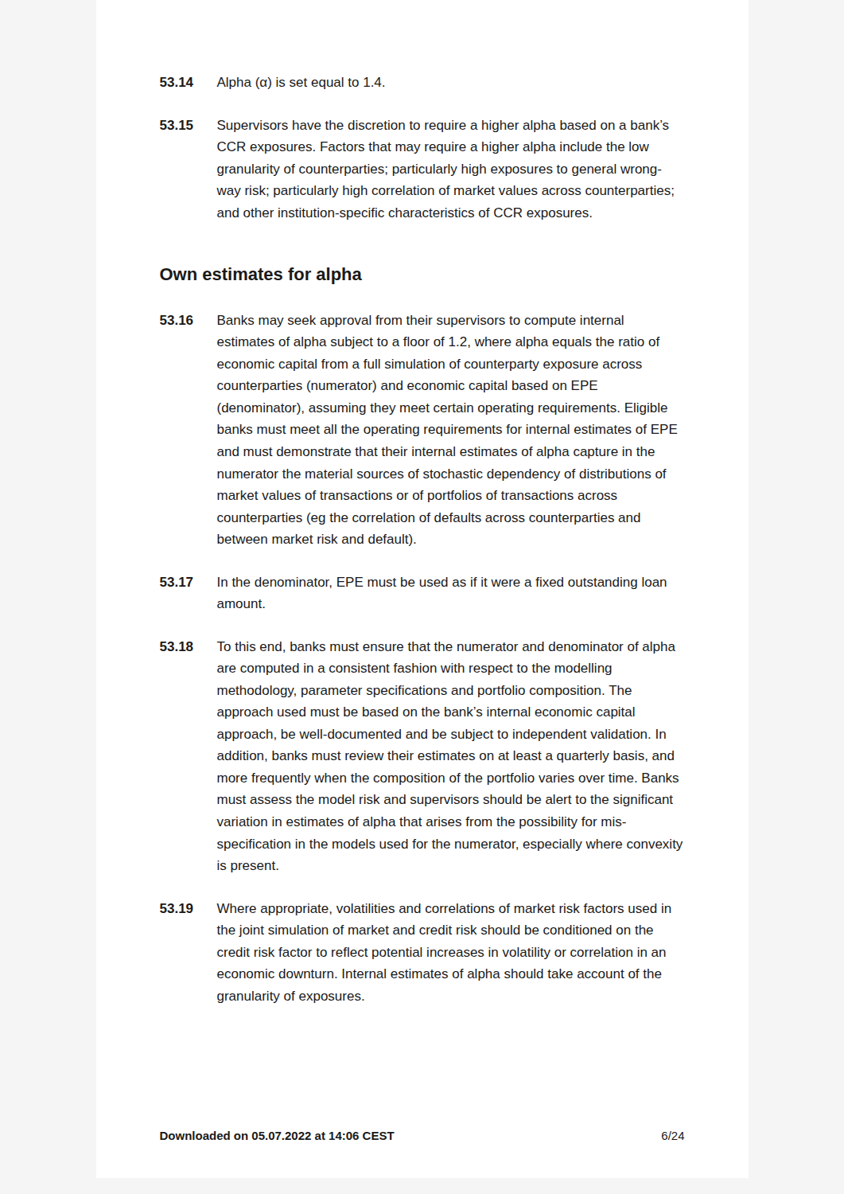53.14
Alpha (α) is set equal to 1.4.
53.15
Supervisors have the discretion to require a higher alpha based on a bank’s CCR exposures. Factors that may require a higher alpha include the low granularity of counterparties; particularly high exposures to general wrong-way risk; particularly high correlation of market values across counterparties; and other institution-specific characteristics of CCR exposures.
Own estimates for alpha
53.16
Banks may seek approval from their supervisors to compute internal estimates of alpha subject to a floor of 1.2, where alpha equals the ratio of economic capital from a full simulation of counterparty exposure across counterparties (numerator) and economic capital based on EPE (denominator), assuming they meet certain operating requirements. Eligible banks must meet all the operating requirements for internal estimates of EPE and must demonstrate that their internal estimates of alpha capture in the numerator the material sources of stochastic dependency of distributions of market values of transactions or of portfolios of transactions across counterparties (eg the correlation of defaults across counterparties and between market risk and default).
53.17
In the denominator, EPE must be used as if it were a fixed outstanding loan amount.
53.18
To this end, banks must ensure that the numerator and denominator of alpha are computed in a consistent fashion with respect to the modelling methodology, parameter specifications and portfolio composition. The approach used must be based on the bank’s internal economic capital approach, be well-documented and be subject to independent validation. In addition, banks must review their estimates on at least a quarterly basis, and more frequently when the composition of the portfolio varies over time. Banks must assess the model risk and supervisors should be alert to the significant variation in estimates of alpha that arises from the possibility for mis-specification in the models used for the numerator, especially where convexity is present.
53.19
Where appropriate, volatilities and correlations of market risk factors used in the joint simulation of market and credit risk should be conditioned on the credit risk factor to reflect potential increases in volatility or correlation in an economic downturn. Internal estimates of alpha should take account of the granularity of exposures.
Downloaded on 05.07.2022 at 14:06 CEST 6/24